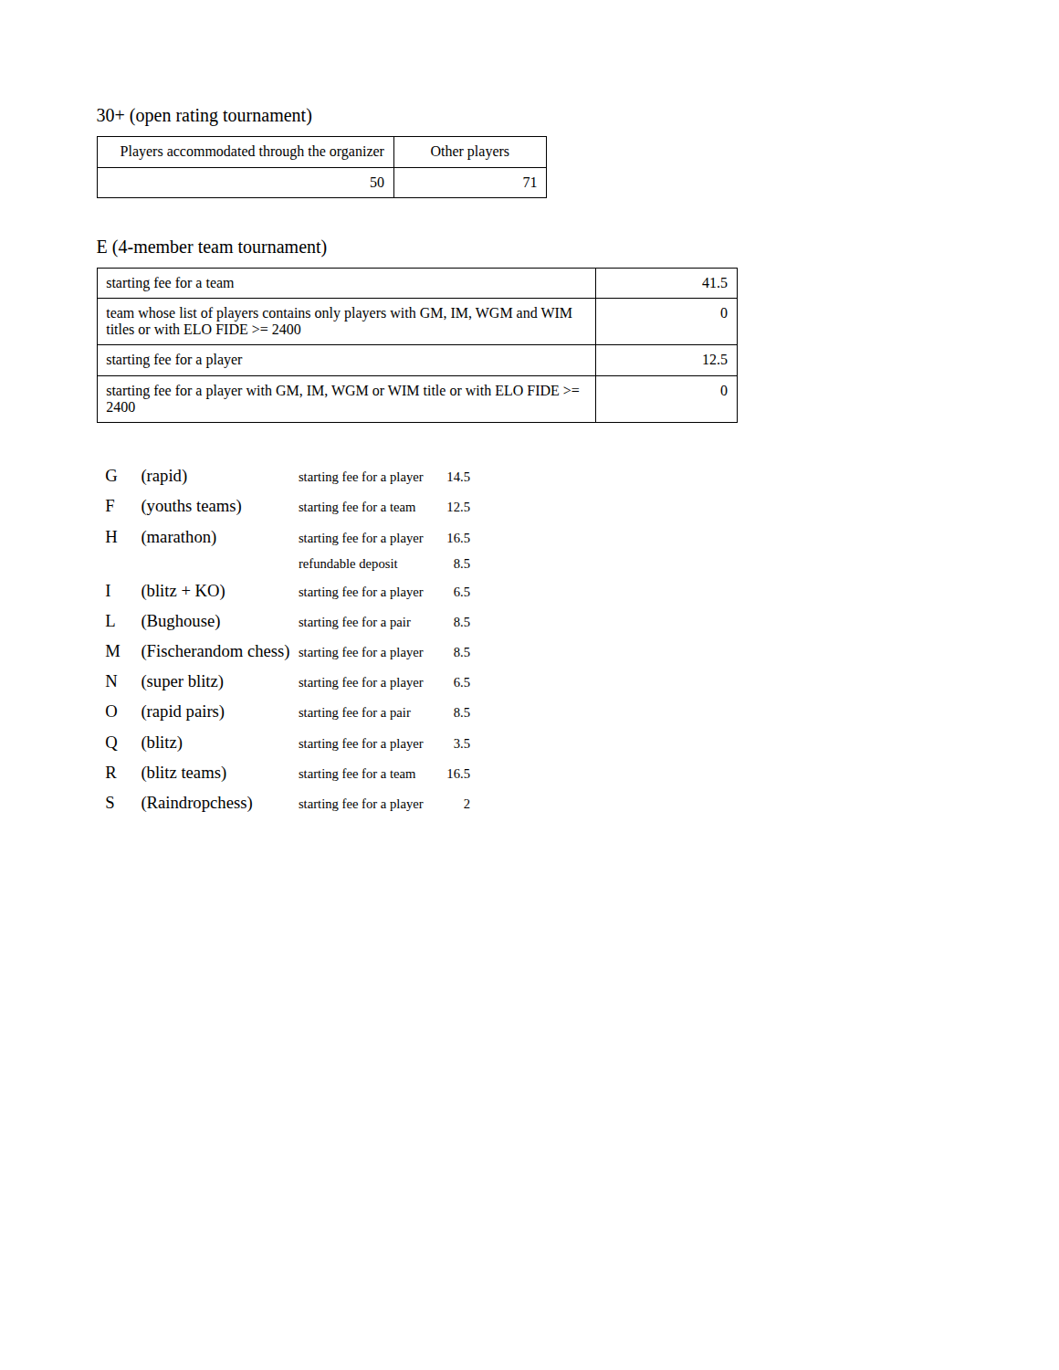30+ (open rating tournament)
| Players accommodated through the organizer | Other players |
| --- | --- |
| 50 | 71 |
E (4-member team tournament)
| starting fee for a team | 41.5 |
| team whose list of players contains only players with GM, IM, WGM and WIM titles or with ELO FIDE >= 2400 | 0 |
| starting fee for a player | 12.5 |
| starting fee for a player with GM, IM, WGM or WIM title or with ELO FIDE >= 2400 | 0 |
| G | (rapid) | starting fee for a player | 14.5 |
| F | (youths teams) | starting fee for a team | 12.5 |
| H | (marathon) | starting fee for a player | 16.5 |
| | | refundable deposit | 8.5 |
| I | (blitz + KO) | starting fee for a player | 6.5 |
| L | (Bughouse) | starting fee for a pair | 8.5 |
| M | (Fischerandom chess) | starting fee for a player | 8.5 |
| N | (super blitz) | starting fee for a player | 6.5 |
| O | (rapid pairs) | starting fee for a pair | 8.5 |
| Q | (blitz) | starting fee for a player | 3.5 |
| R | (blitz teams) | starting fee for a team | 16.5 |
| S | (Raindropchess) | starting fee for a player | 2 |